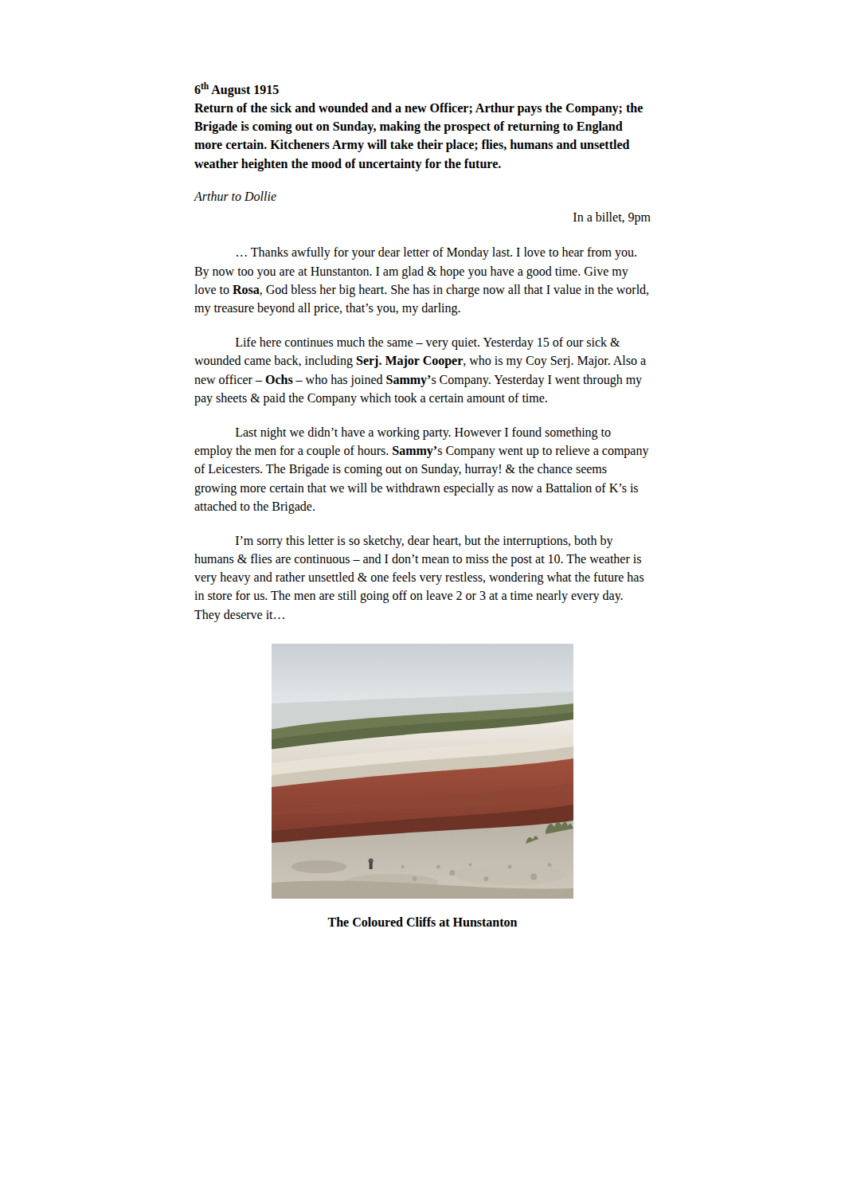6th August 1915 Return of the sick and wounded and a new Officer; Arthur pays the Company; the Brigade is coming out on Sunday, making the prospect of returning to England more certain. Kitcheners Army will take their place; flies, humans and unsettled weather heighten the mood of uncertainty for the future.
Arthur to Dollie
In a billet, 9pm
… Thanks awfully for your dear letter of Monday last. I love to hear from you. By now too you are at Hunstanton. I am glad & hope you have a good time. Give my love to Rosa, God bless her big heart. She has in charge now all that I value in the world, my treasure beyond all price, that’s you, my darling.
Life here continues much the same – very quiet. Yesterday 15 of our sick & wounded came back, including Serj. Major Cooper, who is my Coy Serj. Major. Also a new officer – Ochs – who has joined Sammy’s Company. Yesterday I went through my pay sheets & paid the Company which took a certain amount of time.
Last night we didn’t have a working party. However I found something to employ the men for a couple of hours. Sammy’s Company went up to relieve a company of Leicesters. The Brigade is coming out on Sunday, hurray! & the chance seems growing more certain that we will be withdrawn especially as now a Battalion of K’s is attached to the Brigade.
I’m sorry this letter is so sketchy, dear heart, but the interruptions, both by humans & flies are continuous – and I don’t mean to miss the post at 10. The weather is very heavy and rather unsettled & one feels very restless, wondering what the future has in store for us. The men are still going off on leave 2 or 3 at a time nearly every day. They deserve it…
The Coloured Cliffs at Hunstanton